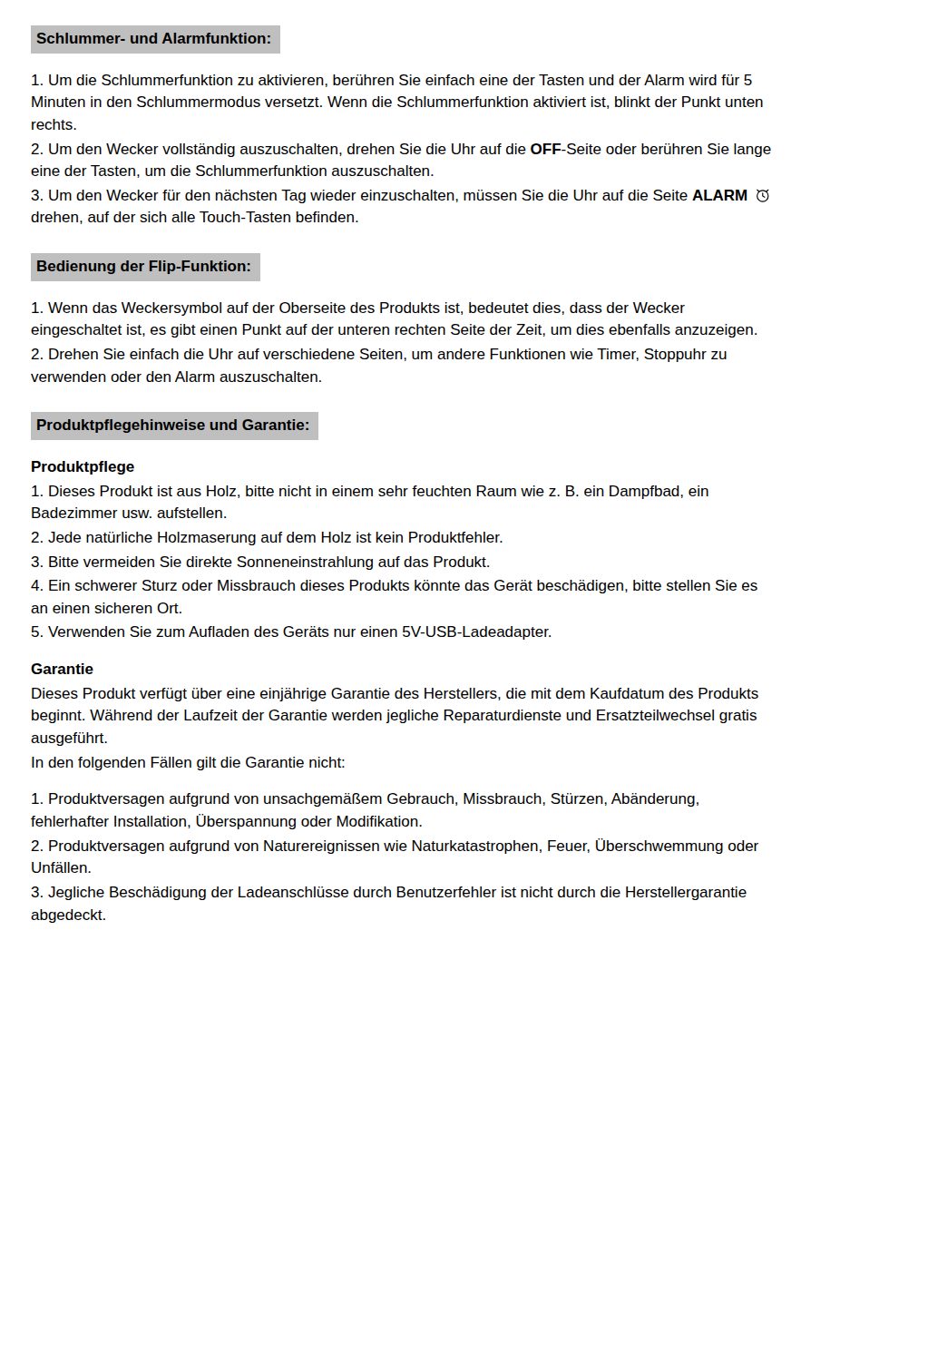Schlummer- und Alarmfunktion:
1. Um die Schlummerfunktion zu aktivieren, berühren Sie einfach eine der Tasten und der Alarm wird für 5 Minuten in den Schlummermodus versetzt. Wenn die Schlummerfunktion aktiviert ist, blinkt der Punkt unten rechts.
2. Um den Wecker vollständig auszuschalten, drehen Sie die Uhr auf die OFF-Seite oder berühren Sie lange eine der Tasten, um die Schlummerfunktion auszuschalten.
3. Um den Wecker für den nächsten Tag wieder einzuschalten, müssen Sie die Uhr auf die Seite ALARM drehen, auf der sich alle Touch-Tasten befinden.
Bedienung der Flip-Funktion:
1. Wenn das Weckersymbol auf der Oberseite des Produkts ist, bedeutet dies, dass der Wecker eingeschaltet ist, es gibt einen Punkt auf der unteren rechten Seite der Zeit, um dies ebenfalls anzuzeigen.
2. Drehen Sie einfach die Uhr auf verschiedene Seiten, um andere Funktionen wie Timer, Stoppuhr zu verwenden oder den Alarm auszuschalten.
Produktpflegehinweise und Garantie:
Produktpflege
1. Dieses Produkt ist aus Holz, bitte nicht in einem sehr feuchten Raum wie z. B. ein Dampfbad, ein Badezimmer usw. aufstellen.
2. Jede natürliche Holzmaserung auf dem Holz ist kein Produktfehler.
3. Bitte vermeiden Sie direkte Sonneneinstrahlung auf das Produkt.
4. Ein schwerer Sturz oder Missbrauch dieses Produkts könnte das Gerät beschädigen, bitte stellen Sie es an einen sicheren Ort.
5. Verwenden Sie zum Aufladen des Geräts nur einen 5V-USB-Ladeadapter.
Garantie
Dieses Produkt verfügt über eine einjährige Garantie des Herstellers, die mit dem Kaufdatum des Produkts beginnt. Während der Laufzeit der Garantie werden jegliche Reparaturdienste und Ersatzteilwechsel gratis ausgeführt.
In den folgenden Fällen gilt die Garantie nicht:
1. Produktversagen aufgrund von unsachgemäßem Gebrauch, Missbrauch, Stürzen, Abänderung, fehlerhafter Installation, Überspannung oder Modifikation.
2. Produktversagen aufgrund von Naturereignissen wie Naturkatastrophen, Feuer, Überschwemmung oder Unfällen.
3. Jegliche Beschädigung der Ladeanschlüsse durch Benutzerfehler ist nicht durch die Herstellergarantie abgedeckt.